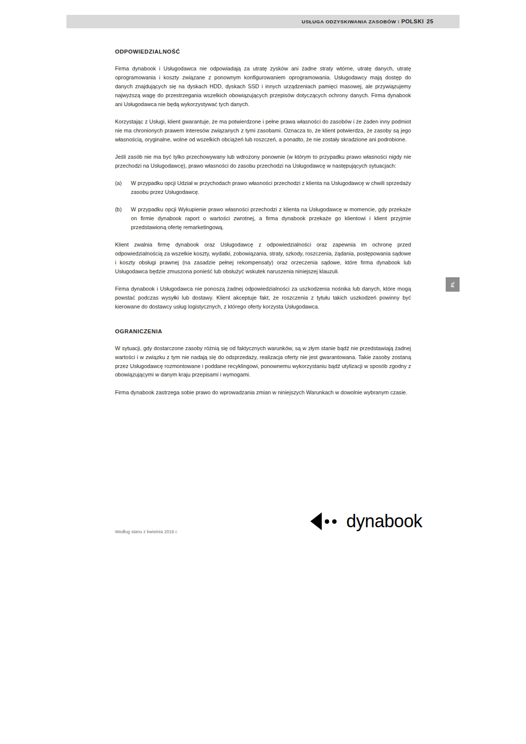USŁUGA ODZYSKIWANIA ZASOBÓWIPOLSKI 25
Odpowiedzialność
Firma dynabook i Usługodawca nie odpowiadają za utratę zysków ani żadne straty wtórne, utratę danych, utratę oprogramowania i koszty związane z ponownym konfigurowaniem oprogramowania. Usługodawcy mają dostęp do danych znajdujących się na dyskach HDD, dyskach SSD i innych urządzeniach pamięci masowej, ale przywiązujemy najwyższą wagę do przestrzegania wszelkich obowiązujących przepisów dotyczących ochrony danych. Firma dynabook ani Usługodawca nie będą wykorzystywać tych danych.
Korzystając z Usługi, klient gwarantuje, że ma potwierdzone i pełne prawa własności do zasobów i że żaden inny podmiot nie ma chronionych prawem interesów związanych z tymi zasobami. Oznacza to, że klient potwierdza, że zasoby są jego własnością, oryginalne, wolne od wszelkich obciążeń lub roszczeń, a ponadto, że nie zostały skradzione ani podrobione.
Jeśli zasób nie ma być tylko przechowywany lub wdrożony ponownie (w którym to przypadku prawo własności nigdy nie przechodzi na Usługodawcę), prawo własności do zasobu przechodzi na Usługodawcę w następujących sytuacjach:
(a) W przypadku opcji Udział w przychodach prawo własności przechodzi z klienta na Usługodawcę w chwili sprzedaży zasobu przez Usługodawcę.
(b) W przypadku opcji Wykupienie prawo własności przechodzi z klienta na Usługodawcę w momencie, gdy przekaże on firmie dynabook raport o wartości zwrotnej, a firma dynabook przekaże go klientowi i klient przyjmie przedstawioną ofertę remarketingową.
Klient zwalnia firmę dynabook oraz Usługodawcę z odpowiedzialności oraz zapewnia im ochronę przed odpowiedzialnością za wszelkie koszty, wydatki, zobowiązania, straty, szkody, roszczenia, żądania, postępowania sądowe i koszty obsługi prawnej (na zasadzie pełnej rekompensaty) oraz orzeczenia sądowe, które firma dynabook lub Usługodawca będzie zmuszona ponieść lub obsłużyć wskutek naruszenia niniejszej klauzuli.
Firma dynabook i Usługodawca nie ponoszą żadnej odpowiedzialności za uszkodzenia nośnika lub danych, które mogą powstać podczas wysyłki lub dostawy. Klient akceptuje fakt, że roszczenia z tytułu takich uszkodzeń powinny być kierowane do dostawcy usług logistycznych, z którego oferty korzysta Usługodawca.
Ograniczenia
W sytuacji, gdy dostarczone zasoby różnią się od faktycznych warunków, są w złym stanie bądź nie przedstawiają żadnej wartości i w związku z tym nie nadają się do odsprzedaży, realizacja oferty nie jest gwarantowana. Takie zasoby zostaną przez Usługodawcę rozmontowane i poddane recyklingowi, ponownemu wykorzystaniu bądź utylizacji w sposób zgodny z obowiązującymi w danym kraju przepisami i wymogami.
Firma dynabook zastrzega sobie prawo do wprowadzania zmian w niniejszych Warunkach w dowolnie wybranym czasie.
PL
Według stanu z kwietnia 2019 r.
dynabook